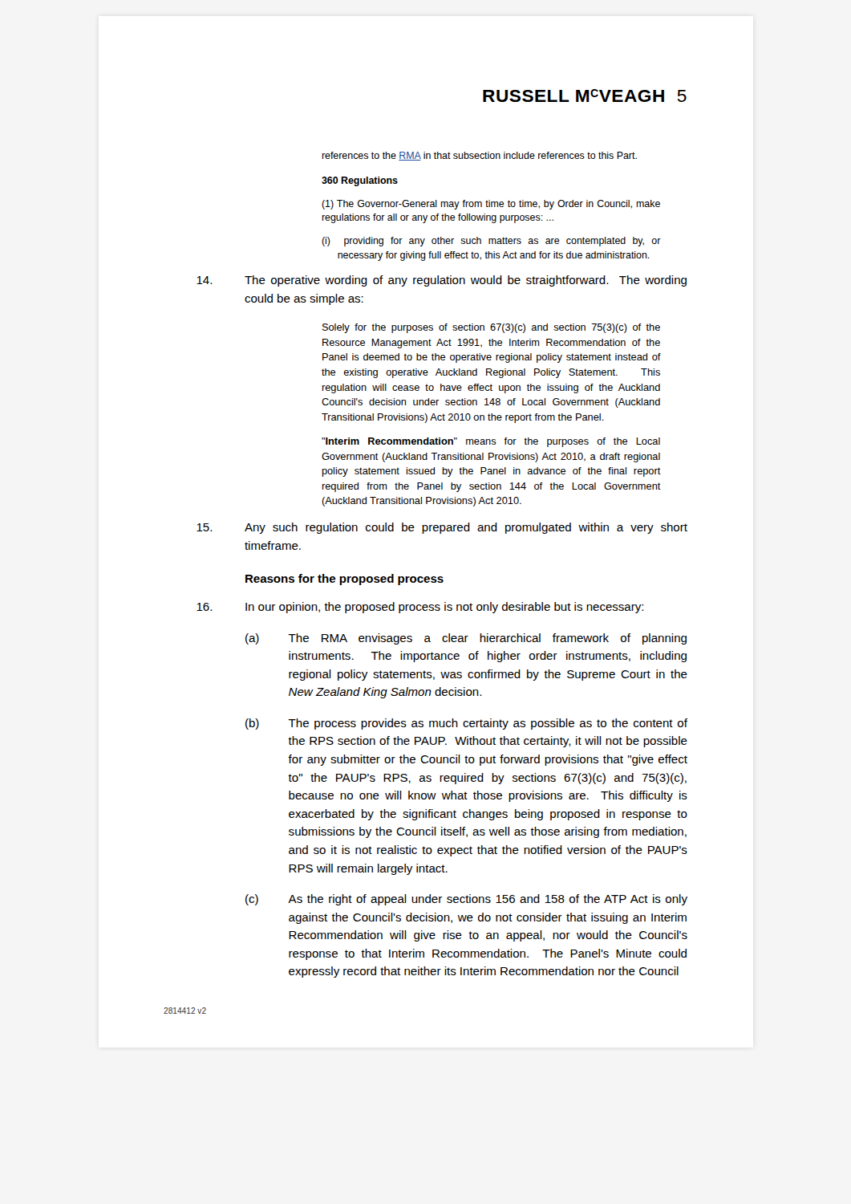RUSSELL MCVEAGH 5
references to the RMA in that subsection include references to this Part.
360 Regulations
(1) The Governor-General may from time to time, by Order in Council, make regulations for all or any of the following purposes: ...
(i) providing for any other such matters as are contemplated by, or necessary for giving full effect to, this Act and for its due administration.
14. The operative wording of any regulation would be straightforward. The wording could be as simple as:
Solely for the purposes of section 67(3)(c) and section 75(3)(c) of the Resource Management Act 1991, the Interim Recommendation of the Panel is deemed to be the operative regional policy statement instead of the existing operative Auckland Regional Policy Statement. This regulation will cease to have effect upon the issuing of the Auckland Council's decision under section 148 of Local Government (Auckland Transitional Provisions) Act 2010 on the report from the Panel.
"Interim Recommendation" means for the purposes of the Local Government (Auckland Transitional Provisions) Act 2010, a draft regional policy statement issued by the Panel in advance of the final report required from the Panel by section 144 of the Local Government (Auckland Transitional Provisions) Act 2010.
15. Any such regulation could be prepared and promulgated within a very short timeframe.
Reasons for the proposed process
16. In our opinion, the proposed process is not only desirable but is necessary:
(a) The RMA envisages a clear hierarchical framework of planning instruments. The importance of higher order instruments, including regional policy statements, was confirmed by the Supreme Court in the New Zealand King Salmon decision.
(b) The process provides as much certainty as possible as to the content of the RPS section of the PAUP. Without that certainty, it will not be possible for any submitter or the Council to put forward provisions that "give effect to" the PAUP's RPS, as required by sections 67(3)(c) and 75(3)(c), because no one will know what those provisions are. This difficulty is exacerbated by the significant changes being proposed in response to submissions by the Council itself, as well as those arising from mediation, and so it is not realistic to expect that the notified version of the PAUP's RPS will remain largely intact.
(c) As the right of appeal under sections 156 and 158 of the ATP Act is only against the Council's decision, we do not consider that issuing an Interim Recommendation will give rise to an appeal, nor would the Council's response to that Interim Recommendation. The Panel's Minute could expressly record that neither its Interim Recommendation nor the Council
2814412 v2